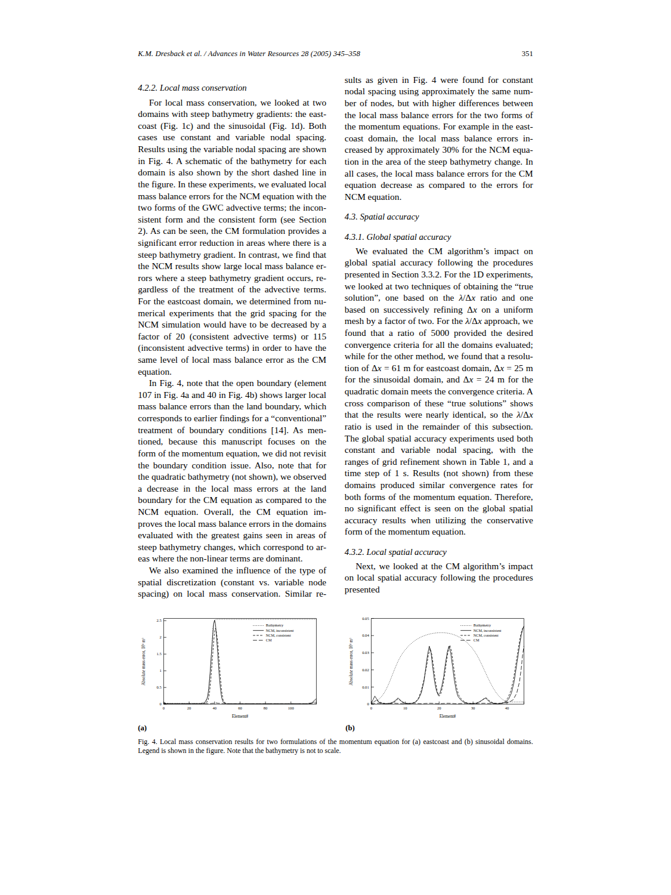K.M. Dresback et al. / Advances in Water Resources 28 (2005) 345–358
351
4.2.2. Local mass conservation
For local mass conservation, we looked at two domains with steep bathymetry gradients: the eastcoast (Fig. 1c) and the sinusoidal (Fig. 1d). Both cases use constant and variable nodal spacing. Results using the variable nodal spacing are shown in Fig. 4. A schematic of the bathymetry for each domain is also shown by the short dashed line in the figure. In these experiments, we evaluated local mass balance errors for the NCM equation with the two forms of the GWC advective terms; the inconsistent form and the consistent form (see Section 2). As can be seen, the CM formulation provides a significant error reduction in areas where there is a steep bathymetry gradient. In contrast, we find that the NCM results show large local mass balance errors where a steep bathymetry gradient occurs, regardless of the treatment of the advective terms. For the eastcoast domain, we determined from numerical experiments that the grid spacing for the NCM simulation would have to be decreased by a factor of 20 (consistent advective terms) or 115 (inconsistent advective terms) in order to have the same level of local mass balance error as the CM equation.
In Fig. 4, note that the open boundary (element 107 in Fig. 4a and 40 in Fig. 4b) shows larger local mass balance errors than the land boundary, which corresponds to earlier findings for a “conventional” treatment of boundary conditions [14]. As mentioned, because this manuscript focuses on the form of the momentum equation, we did not revisit the boundary condition issue. Also, note that for the quadratic bathymetry (not shown), we observed a decrease in the local mass errors at the land boundary for the CM equation as compared to the NCM equation. Overall, the CM equation improves the local mass balance errors in the domains evaluated with the greatest gains seen in areas of steep bathymetry changes, which correspond to areas where the non-linear terms are dominant.
We also examined the influence of the type of spatial discretization (constant vs. variable node spacing) on local mass conservation. Similar results as given in Fig. 4 were found for constant nodal spacing using approximately the same number of nodes, but with higher differences between the local mass balance errors for the two forms of the momentum equations. For example in the eastcoast domain, the local mass balance errors increased by approximately 30% for the NCM equation in the area of the steep bathymetry change. In all cases, the local mass balance errors for the CM equation decrease as compared to the errors for NCM equation.
4.3. Spatial accuracy
4.3.1. Global spatial accuracy
We evaluated the CM algorithm’s impact on global spatial accuracy following the procedures presented in Section 3.3.2. For the 1D experiments, we looked at two techniques of obtaining the “true solution”, one based on the λ/Δx ratio and one based on successively refining Δx on a uniform mesh by a factor of two. For the λ/Δx approach, we found that a ratio of 5000 provided the desired convergence criteria for all the domains evaluated; while for the other method, we found that a resolution of Δx = 61 m for eastcoast domain, Δx = 25 m for the sinusoidal domain, and Δx = 24 m for the quadratic domain meets the convergence criteria. A cross comparison of these “true solutions” shows that the results were nearly identical, so the λ/Δx ratio is used in the remainder of this subsection. The global spatial accuracy experiments used both constant and variable nodal spacing, with the ranges of grid refinement shown in Table 1, and a time step of 1 s. Results (not shown) from these domains produced similar convergence rates for both forms of the momentum equation. Therefore, no significant effect is seen on the global spatial accuracy results when utilizing the conservative form of the momentum equation.
4.3.2. Local spatial accuracy
Next, we looked at the CM algorithm’s impact on local spatial accuracy following the procedures presented
0 0.5 1 1.5 2 2.5 0 20 40 60 80 100 Element# Absolute mass error, 104 m3 Bathymetry NCM, inconsistent NCM, consistent CM
(a)
0 0.01 0.02 0.03 0.04 0.05 0 10 20 30 40 Element# Absolute mass error, 104 m3 Bathymetry NCM, inconsistent NCM, consistent CM
(b)
Fig. 4. Local mass conservation results for two formulations of the momentum equation for (a) eastcoast and (b) sinusoidal domains. Legend is shown in the figure. Note that the bathymetry is not to scale.